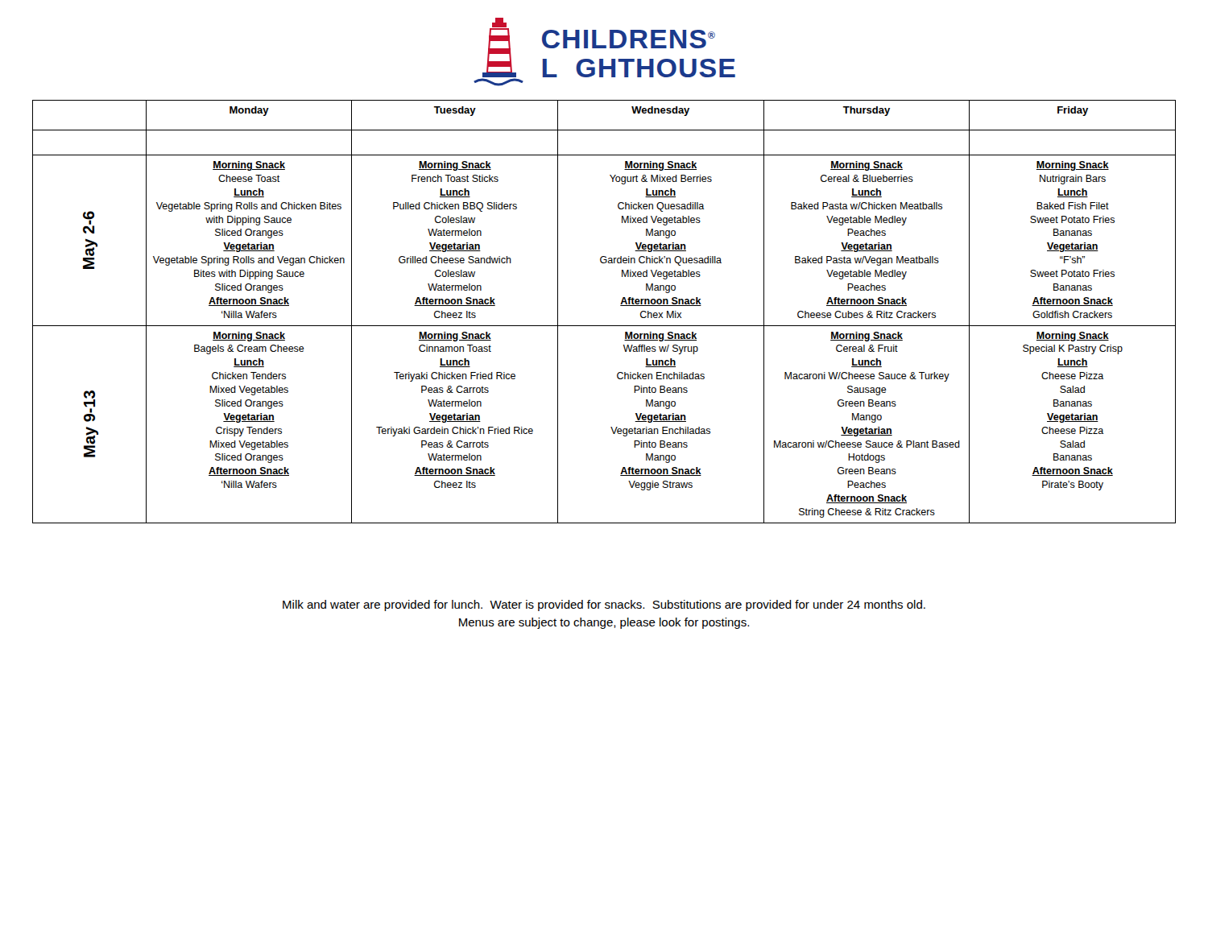CHILDRENS®
L GHTHOUSE
| | Monday | Tuesday | Wednesday | Thursday | Friday |
| --- | --- | --- | --- | --- | --- |
| May 2-6 | Morning Snack Cheese Toast Lunch Vegetable Spring Rolls and Chicken Bites with Dipping Sauce Sliced Oranges Vegetarian Vegetable Spring Rolls and Vegan Chicken Bites with Dipping Sauce Sliced Oranges Afternoon Snack ‘Nilla Wafers | Morning Snack French Toast Sticks Lunch Pulled Chicken BBQ Sliders Coleslaw Watermelon Vegetarian Grilled Cheese Sandwich Coleslaw Watermelon Afternoon Snack Cheez Its | Morning Snack Yogurt & Mixed Berries Lunch Chicken Quesadilla Mixed Vegetables Mango Vegetarian Gardein Chick’n Quesadilla Mixed Vegetables Mango Afternoon Snack Chex Mix | Morning Snack Cereal & Blueberries Lunch Baked Pasta w/Chicken Meatballs Vegetable Medley Peaches Vegetarian Baked Pasta w/Vegan Meatballs Vegetable Medley Peaches Afternoon Snack Cheese Cubes & Ritz Crackers | Morning Snack Nutrigrain Bars Lunch Baked Fish Filet Sweet Potato Fries Bananas Vegetarian “F’sh” Sweet Potato Fries Bananas Afternoon Snack Goldfish Crackers |
| May 9-13 | Morning Snack Bagels & Cream Cheese Lunch Chicken Tenders Mixed Vegetables Sliced Oranges Vegetarian Crispy Tenders Mixed Vegetables Sliced Oranges Afternoon Snack ‘Nilla Wafers | Morning Snack Cinnamon Toast Lunch Teriyaki Chicken Fried Rice Peas & Carrots Watermelon Vegetarian Teriyaki Gardein Chick’n Fried Rice Peas & Carrots Watermelon Afternoon Snack Cheez Its | Morning Snack Waffles w/ Syrup Lunch Chicken Enchiladas Pinto Beans Mango Vegetarian Vegetarian Enchiladas Pinto Beans Mango Afternoon Snack Veggie Straws | Morning Snack Cereal & Fruit Lunch Macaroni W/Cheese Sauce & Turkey Sausage Green Beans Mango Vegetarian Macaroni w/Cheese Sauce & Plant Based Hotdogs Green Beans Peaches Afternoon Snack String Cheese & Ritz Crackers | Morning Snack Special K Pastry Crisp Lunch Cheese Pizza Salad Bananas Vegetarian Cheese Pizza Salad Bananas Afternoon Snack Pirate’s Booty |
Milk and water are provided for lunch. Water is provided for snacks. Substitutions are provided for under 24 months old.
Menus are subject to change, please look for postings.